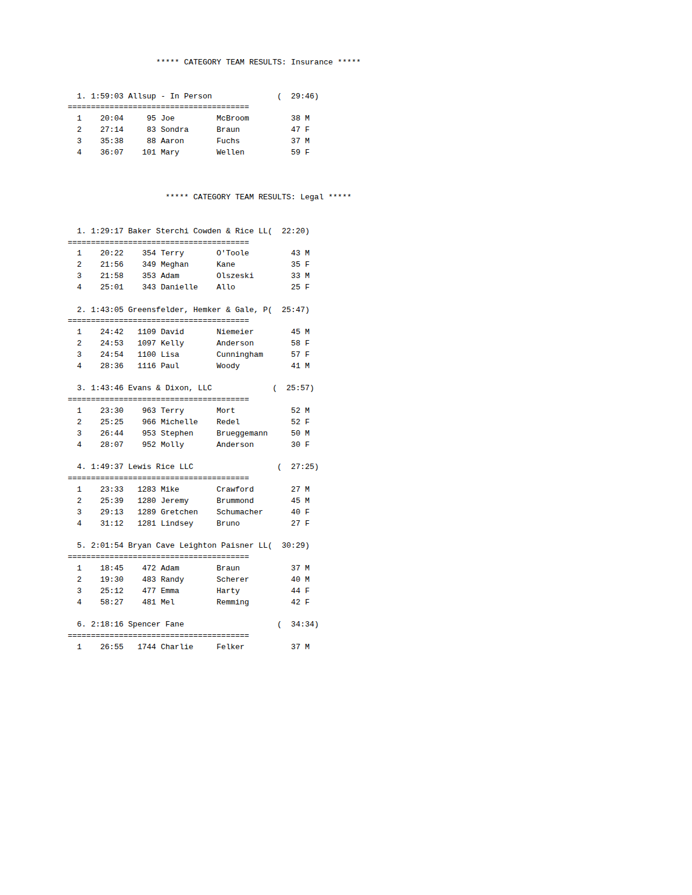***** CATEGORY TEAM RESULTS: Insurance *****


   1. 1:59:03 Allsup - In Person              (  29:46)
 =======================================
   1    20:04     95 Joe         McBroom         38 M
   2    27:14     83 Sondra      Braun           47 F
   3    35:38     88 Aaron       Fuchs           37 M
   4    36:07    101 Mary        Wellen          59 F



                      ***** CATEGORY TEAM RESULTS: Legal *****


   1. 1:29:17 Baker Sterchi Cowden & Rice LL(  22:20)
 =======================================
   1    20:22    354 Terry       O'Toole         43 M
   2    21:56    349 Meghan      Kane            35 F
   3    21:58    353 Adam        Olszeski        33 M
   4    25:01    343 Danielle    Allo            25 F

   2. 1:43:05 Greensfelder, Hemker & Gale, P(  25:47)
 =======================================
   1    24:42   1109 David       Niemeier        45 M
   2    24:53   1097 Kelly       Anderson        58 F
   3    24:54   1100 Lisa        Cunningham      57 F
   4    28:36   1116 Paul        Woody           41 M

   3. 1:43:46 Evans & Dixon, LLC             (  25:57)
 =======================================
   1    23:30    963 Terry       Mort            52 M
   2    25:25    966 Michelle    Redel           52 F
   3    26:44    953 Stephen     Brueggemann     50 M
   4    28:07    952 Molly       Anderson        30 F

   4. 1:49:37 Lewis Rice LLC                  (  27:25)
 =======================================
   1    23:33   1283 Mike        Crawford        27 M
   2    25:39   1280 Jeremy      Brummond        45 M
   3    29:13   1289 Gretchen    Schumacher      40 F
   4    31:12   1281 Lindsey     Bruno           27 F

   5. 2:01:54 Bryan Cave Leighton Paisner LL(  30:29)
 =======================================
   1    18:45    472 Adam        Braun           37 M
   2    19:30    483 Randy       Scherer         40 M
   3    25:12    477 Emma        Harty           44 F
   4    58:27    481 Mel         Remming         42 F

   6. 2:18:16 Spencer Fane                    (  34:34)
 =======================================
   1    26:55   1744 Charlie     Felker          37 M